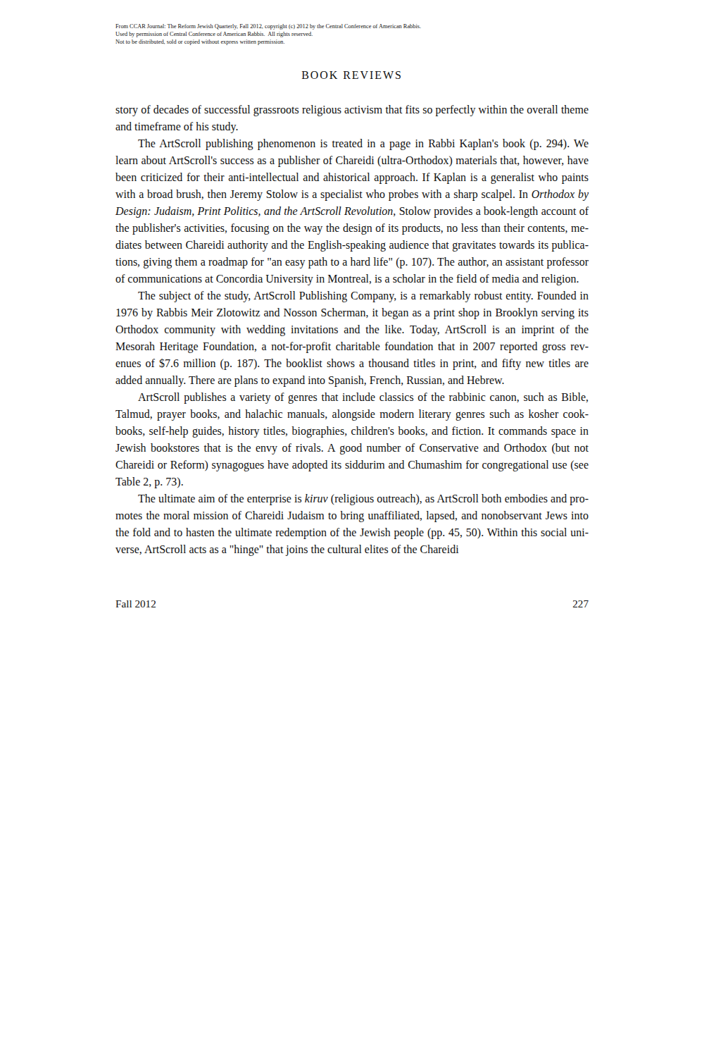From CCAR Journal: The Reform Jewish Quarterly, Fall 2012, copyright (c) 2012 by the Central Conference of American Rabbis.
Used by permission of Central Conference of American Rabbis. All rights reserved.
Not to be distributed, sold or copied without express written permission.
Book Reviews
story of decades of successful grassroots religious activism that fits so perfectly within the overall theme and timeframe of his study.
The ArtScroll publishing phenomenon is treated in a page in Rabbi Kaplan's book (p. 294). We learn about ArtScroll's success as a publisher of Chareidi (ultra-Orthodox) materials that, however, have been criticized for their anti-intellectual and ahistorical approach. If Kaplan is a generalist who paints with a broad brush, then Jeremy Stolow is a specialist who probes with a sharp scalpel. In Orthodox by Design: Judaism, Print Politics, and the ArtScroll Revolution, Stolow provides a book-length account of the publisher's activities, focusing on the way the design of its products, no less than their contents, mediates between Chareidi authority and the English-speaking audience that gravitates towards its publications, giving them a roadmap for "an easy path to a hard life" (p. 107). The author, an assistant professor of communications at Concordia University in Montreal, is a scholar in the field of media and religion.
The subject of the study, ArtScroll Publishing Company, is a remarkably robust entity. Founded in 1976 by Rabbis Meir Zlotowitz and Nosson Scherman, it began as a print shop in Brooklyn serving its Orthodox community with wedding invitations and the like. Today, ArtScroll is an imprint of the Mesorah Heritage Foundation, a not-for-profit charitable foundation that in 2007 reported gross revenues of $7.6 million (p. 187). The booklist shows a thousand titles in print, and fifty new titles are added annually. There are plans to expand into Spanish, French, Russian, and Hebrew.
ArtScroll publishes a variety of genres that include classics of the rabbinic canon, such as Bible, Talmud, prayer books, and halachic manuals, alongside modern literary genres such as kosher cookbooks, self-help guides, history titles, biographies, children's books, and fiction. It commands space in Jewish bookstores that is the envy of rivals. A good number of Conservative and Orthodox (but not Chareidi or Reform) synagogues have adopted its siddurim and Chumashim for congregational use (see Table 2, p. 73).
The ultimate aim of the enterprise is kiruv (religious outreach), as ArtScroll both embodies and promotes the moral mission of Chareidi Judaism to bring unaffiliated, lapsed, and nonobservant Jews into the fold and to hasten the ultimate redemption of the Jewish people (pp. 45, 50). Within this social universe, ArtScroll acts as a "hinge" that joins the cultural elites of the Chareidi
Fall 2012 227